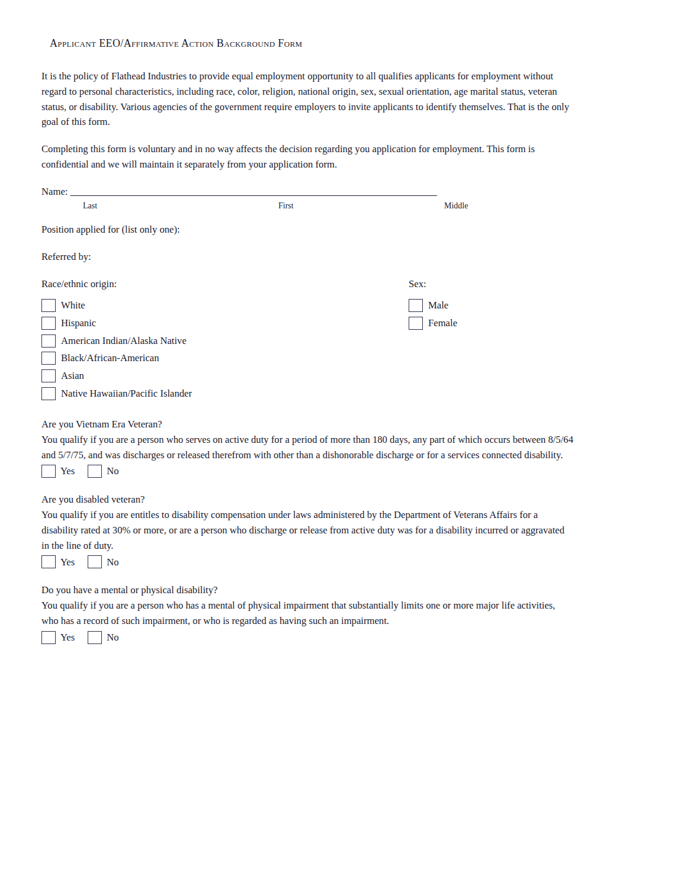Applicant EEO/Affirmative Action Background Form
It is the policy of Flathead Industries to provide equal employment opportunity to all qualifies applicants for employment without regard to personal characteristics, including race, color, religion, national origin, sex, sexual orientation, age marital status, veteran status, or disability. Various agencies of the government require employers to invite applicants to identify themselves. That is the only goal of this form.
Completing this form is voluntary and in no way affects the decision regarding you application for employment. This form is confidential and we will maintain it separately from your application form.
Name: _______________________________________________________________________________
Last First Middle
Position applied for (list only one):
Referred by:
Race/ethnic origin:
White
Hispanic
American Indian/Alaska Native
Black/African-American
Asian
Native Hawaiian/Pacific Islander
Sex:
Male
Female
Are you Vietnam Era Veteran?
You qualify if you are a person who serves on active duty for a period of more than 180 days, any part of which occurs between 8/5/64 and 5/7/75, and was discharges or released therefrom with other than a dishonorable discharge or for a services connected disability.
Yes No
Are you disabled veteran?
You qualify if you are entitles to disability compensation under laws administered by the Department of Veterans Affairs for a disability rated at 30% or more, or are a person who discharge or release from active duty was for a disability incurred or aggravated in the line of duty.
Yes No
Do you have a mental or physical disability?
You qualify if you are a person who has a mental of physical impairment that substantially limits one or more major life activities, who has a record of such impairment, or who is regarded as having such an impairment.
Yes No